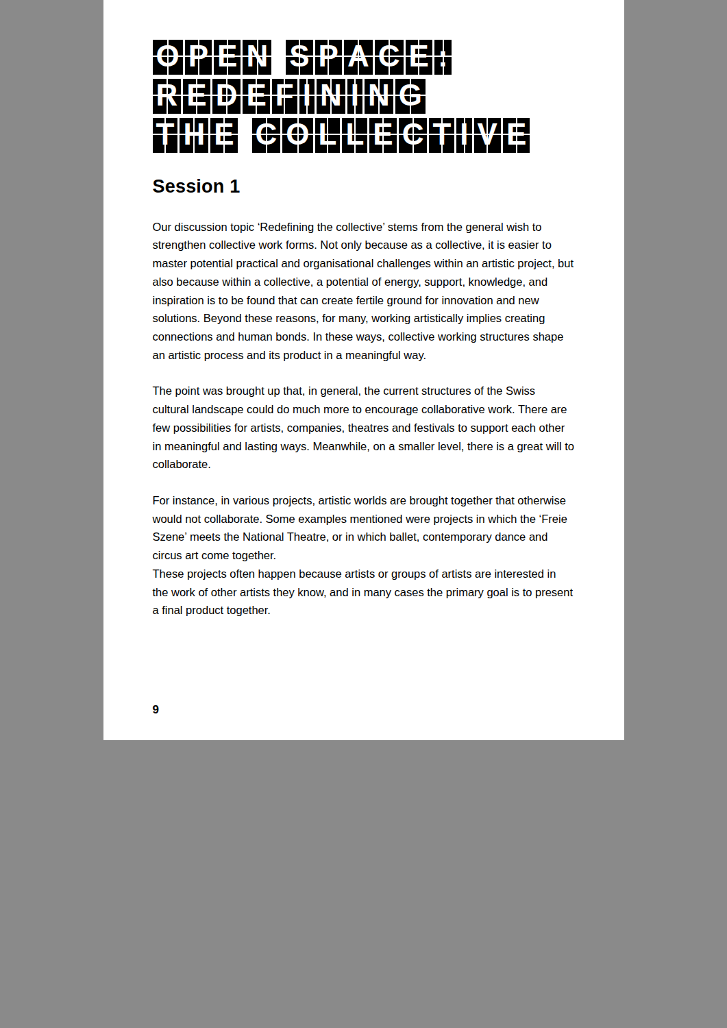OPEN SPACE: REDEFINING THE COLLECTIVE
Session 1
Our discussion topic ‘Redefining the collective’ stems from the general wish to strengthen collective work forms. Not only because as a collective, it is easier to master potential practical and organisational challenges within an artistic project, but also because within a collective, a potential of energy, support, knowledge, and inspiration is to be found that can create fertile ground for innovation and new solutions. Beyond these reasons, for many, working artistically implies creating connections and human bonds. In these ways, collective working structures shape an artistic process and its product in a meaningful way.
The point was brought up that, in general, the current structures of the Swiss cultural landscape could do much more to encourage collaborative work. There are few possibilities for artists, companies, theatres and festivals to support each other in meaningful and lasting ways. Meanwhile, on a smaller level, there is a great will to collaborate.
For instance, in various projects, artistic worlds are brought together that otherwise would not collaborate. Some examples mentioned were projects in which the ‘Freie Szene’ meets the National Theatre, or in which ballet, contemporary dance and circus art come together.
These projects often happen because artists or groups of artists are interested in the work of other artists they know, and in many cases the primary goal is to present a final product together.
9